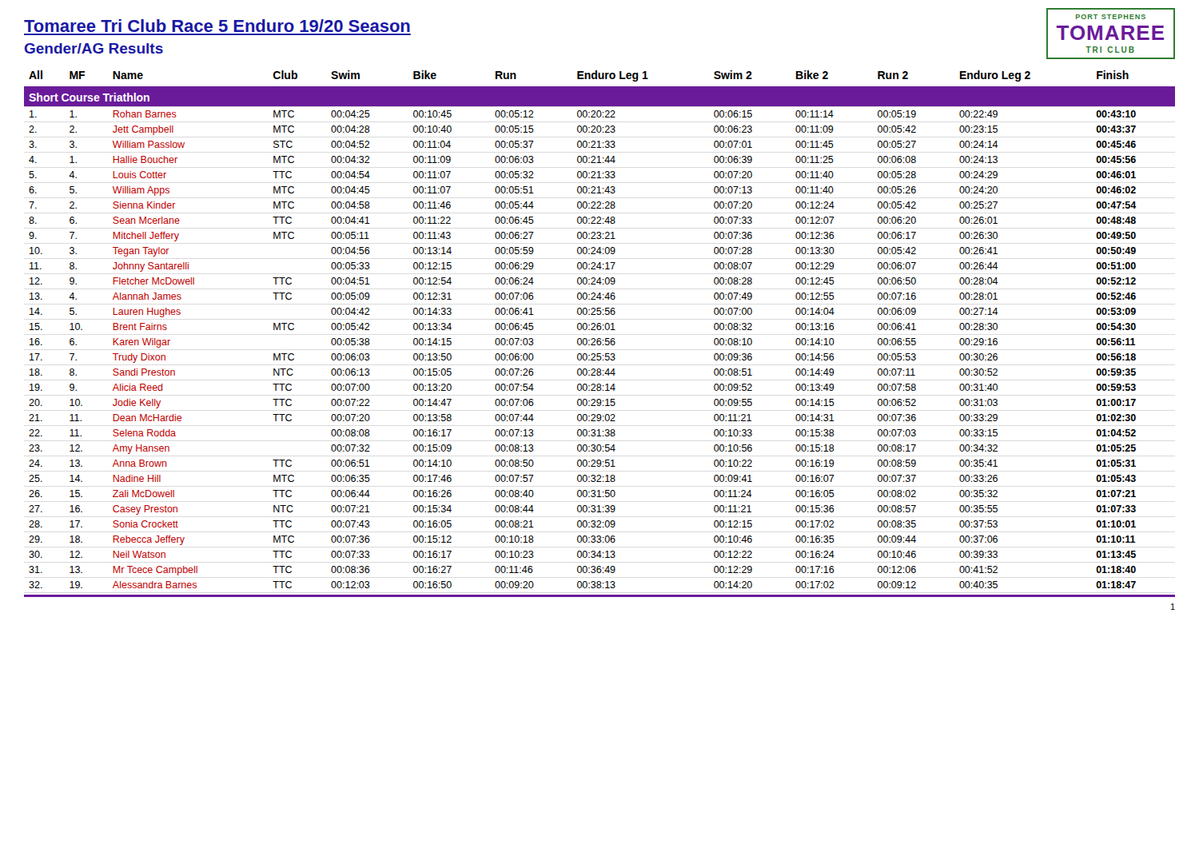PORT STEPHENS
TOMAREE
TRI CLUB
Tomaree Tri Club Race 5 Enduro 19/20 Season
Gender/AG Results
| All | MF | Name | Club | Swim | Bike | Run | Enduro Leg 1 | Swim 2 | Bike 2 | Run 2 | Enduro Leg 2 | Finish |
| --- | --- | --- | --- | --- | --- | --- | --- | --- | --- | --- | --- | --- |
| Short Course Triathlon |
| 1. | 1. | Rohan Barnes | MTC | 00:04:25 | 00:10:45 | 00:05:12 | 00:20:22 | 00:06:15 | 00:11:14 | 00:05:19 | 00:22:49 | 00:43:10 |
| 2. | 2. | Jett Campbell | MTC | 00:04:28 | 00:10:40 | 00:05:15 | 00:20:23 | 00:06:23 | 00:11:09 | 00:05:42 | 00:23:15 | 00:43:37 |
| 3. | 3. | William Passlow | STC | 00:04:52 | 00:11:04 | 00:05:37 | 00:21:33 | 00:07:01 | 00:11:45 | 00:05:27 | 00:24:14 | 00:45:46 |
| 4. | 1. | Hallie Boucher | MTC | 00:04:32 | 00:11:09 | 00:06:03 | 00:21:44 | 00:06:39 | 00:11:25 | 00:06:08 | 00:24:13 | 00:45:56 |
| 5. | 4. | Louis Cotter | TTC | 00:04:54 | 00:11:07 | 00:05:32 | 00:21:33 | 00:07:20 | 00:11:40 | 00:05:28 | 00:24:29 | 00:46:01 |
| 6. | 5. | William Apps | MTC | 00:04:45 | 00:11:07 | 00:05:51 | 00:21:43 | 00:07:13 | 00:11:40 | 00:05:26 | 00:24:20 | 00:46:02 |
| 7. | 2. | Sienna Kinder | MTC | 00:04:58 | 00:11:46 | 00:05:44 | 00:22:28 | 00:07:20 | 00:12:24 | 00:05:42 | 00:25:27 | 00:47:54 |
| 8. | 6. | Sean Mcerlane | TTC | 00:04:41 | 00:11:22 | 00:06:45 | 00:22:48 | 00:07:33 | 00:12:07 | 00:06:20 | 00:26:01 | 00:48:48 |
| 9. | 7. | Mitchell Jeffery | MTC | 00:05:11 | 00:11:43 | 00:06:27 | 00:23:21 | 00:07:36 | 00:12:36 | 00:06:17 | 00:26:30 | 00:49:50 |
| 10. | 3. | Tegan Taylor | | 00:04:56 | 00:13:14 | 00:05:59 | 00:24:09 | 00:07:28 | 00:13:30 | 00:05:42 | 00:26:41 | 00:50:49 |
| 11. | 8. | Johnny Santarelli | | 00:05:33 | 00:12:15 | 00:06:29 | 00:24:17 | 00:08:07 | 00:12:29 | 00:06:07 | 00:26:44 | 00:51:00 |
| 12. | 9. | Fletcher McDowell | TTC | 00:04:51 | 00:12:54 | 00:06:24 | 00:24:09 | 00:08:28 | 00:12:45 | 00:06:50 | 00:28:04 | 00:52:12 |
| 13. | 4. | Alannah James | TTC | 00:05:09 | 00:12:31 | 00:07:06 | 00:24:46 | 00:07:49 | 00:12:55 | 00:07:16 | 00:28:01 | 00:52:46 |
| 14. | 5. | Lauren Hughes | | 00:04:42 | 00:14:33 | 00:06:41 | 00:25:56 | 00:07:00 | 00:14:04 | 00:06:09 | 00:27:14 | 00:53:09 |
| 15. | 10. | Brent Fairns | MTC | 00:05:42 | 00:13:34 | 00:06:45 | 00:26:01 | 00:08:32 | 00:13:16 | 00:06:41 | 00:28:30 | 00:54:30 |
| 16. | 6. | Karen Wilgar | | 00:05:38 | 00:14:15 | 00:07:03 | 00:26:56 | 00:08:10 | 00:14:10 | 00:06:55 | 00:29:16 | 00:56:11 |
| 17. | 7. | Trudy Dixon | MTC | 00:06:03 | 00:13:50 | 00:06:00 | 00:25:53 | 00:09:36 | 00:14:56 | 00:05:53 | 00:30:26 | 00:56:18 |
| 18. | 8. | Sandi Preston | NTC | 00:06:13 | 00:15:05 | 00:07:26 | 00:28:44 | 00:08:51 | 00:14:49 | 00:07:11 | 00:30:52 | 00:59:35 |
| 19. | 9. | Alicia Reed | TTC | 00:07:00 | 00:13:20 | 00:07:54 | 00:28:14 | 00:09:52 | 00:13:49 | 00:07:58 | 00:31:40 | 00:59:53 |
| 20. | 10. | Jodie Kelly | TTC | 00:07:22 | 00:14:47 | 00:07:06 | 00:29:15 | 00:09:55 | 00:14:15 | 00:06:52 | 00:31:03 | 01:00:17 |
| 21. | 11. | Dean McHardie | TTC | 00:07:20 | 00:13:58 | 00:07:44 | 00:29:02 | 00:11:21 | 00:14:31 | 00:07:36 | 00:33:29 | 01:02:30 |
| 22. | 11. | Selena Rodda | | 00:08:08 | 00:16:17 | 00:07:13 | 00:31:38 | 00:10:33 | 00:15:38 | 00:07:03 | 00:33:15 | 01:04:52 |
| 23. | 12. | Amy Hansen | | 00:07:32 | 00:15:09 | 00:08:13 | 00:30:54 | 00:10:56 | 00:15:18 | 00:08:17 | 00:34:32 | 01:05:25 |
| 24. | 13. | Anna Brown | TTC | 00:06:51 | 00:14:10 | 00:08:50 | 00:29:51 | 00:10:22 | 00:16:19 | 00:08:59 | 00:35:41 | 01:05:31 |
| 25. | 14. | Nadine Hill | MTC | 00:06:35 | 00:17:46 | 00:07:57 | 00:32:18 | 00:09:41 | 00:16:07 | 00:07:37 | 00:33:26 | 01:05:43 |
| 26. | 15. | Zali McDowell | TTC | 00:06:44 | 00:16:26 | 00:08:40 | 00:31:50 | 00:11:24 | 00:16:05 | 00:08:02 | 00:35:32 | 01:07:21 |
| 27. | 16. | Casey Preston | NTC | 00:07:21 | 00:15:34 | 00:08:44 | 00:31:39 | 00:11:21 | 00:15:36 | 00:08:57 | 00:35:55 | 01:07:33 |
| 28. | 17. | Sonia Crockett | TTC | 00:07:43 | 00:16:05 | 00:08:21 | 00:32:09 | 00:12:15 | 00:17:02 | 00:08:35 | 00:37:53 | 01:10:01 |
| 29. | 18. | Rebecca Jeffery | MTC | 00:07:36 | 00:15:12 | 00:10:18 | 00:33:06 | 00:10:46 | 00:16:35 | 00:09:44 | 00:37:06 | 01:10:11 |
| 30. | 12. | Neil Watson | TTC | 00:07:33 | 00:16:17 | 00:10:23 | 00:34:13 | 00:12:22 | 00:16:24 | 00:10:46 | 00:39:33 | 01:13:45 |
| 31. | 13. | Mr Tcece Campbell | TTC | 00:08:36 | 00:16:27 | 00:11:46 | 00:36:49 | 00:12:29 | 00:17:16 | 00:12:06 | 00:41:52 | 01:18:40 |
| 32. | 19. | Alessandra Barnes | TTC | 00:12:03 | 00:16:50 | 00:09:20 | 00:38:13 | 00:14:20 | 00:17:02 | 00:09:12 | 00:40:35 | 01:18:47 |
1